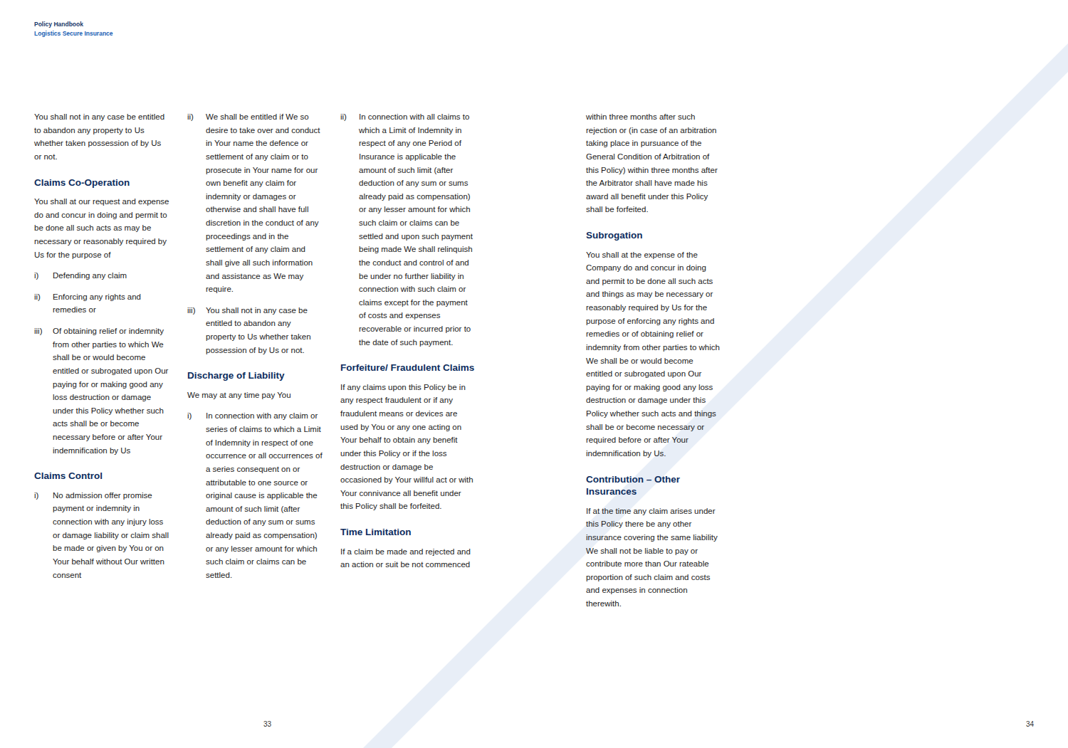Policy Handbook
Logistics Secure Insurance
You shall not in any case be entitled to abandon any property to Us whether taken possession of by Us or not.
Claims Co-Operation
You shall at our request and expense do and concur in doing and permit to be done all such acts as may be necessary or reasonably required by Us for the purpose of
i)
Defending any claim
ii)
Enforcing any rights and remedies or
iii)
Of obtaining relief or indemnity from other parties to which We shall be or would become entitled or subrogated upon Our paying for or making good any loss destruction or damage under this Policy whether such acts shall be or become necessary before or after Your indemnification by Us
Claims Control
i)
No admission offer promise payment or indemnity in connection with any injury loss or damage liability or claim shall be made or given by You or on Your behalf without Our written consent
ii)
We shall be entitled if We so desire to take over and conduct in Your name the defence or settlement of any claim or to prosecute in Your name for our own benefit any claim for indemnity or damages or otherwise and shall have full discretion in the conduct of any proceedings and in the settlement of any claim and shall give all such information and assistance as We may require.
iii)
You shall not in any case be entitled to abandon any property to Us whether taken possession of by Us or not.
Discharge of Liability
We may at any time pay You
i)
In connection with any claim or series of claims to which a Limit of Indemnity in respect of one occurrence or all occurrences of a series consequent on or attributable to one source or original cause is applicable the amount of such limit (after deduction of any sum or sums already paid as compensation) or any lesser amount for which such claim or claims can be settled.
ii)
In connection with all claims to which a Limit of Indemnity in respect of any one Period of Insurance is applicable the amount of such limit (after deduction of any sum or sums already paid as compensation) or any lesser amount for which such claim or claims can be settled and upon such payment being made We shall relinquish the conduct and control of and be under no further liability in connection with such claim or claims except for the payment of costs and expenses recoverable or incurred prior to the date of such payment.
Forfeiture/ Fraudulent Claims
If any claims upon this Policy be in any respect fraudulent or if any fraudulent means or devices are used by You or any one acting on Your behalf to obtain any benefit under this Policy or if the loss destruction or damage be occasioned by Your willful act or with Your connivance all benefit under this Policy shall be forfeited.
Time Limitation
If a claim be made and rejected and an action or suit be not commenced
within three months after such rejection or (in case of an arbitration taking place in pursuance of the General Condition of Arbitration of this Policy) within three months after the Arbitrator shall have made his award all benefit under this Policy shall be forfeited.
Subrogation
You shall at the expense of the Company do and concur in doing and permit to be done all such acts and things as may be necessary or reasonably required by Us for the purpose of enforcing any rights and remedies or of obtaining relief or indemnity from other parties to which We shall be or would become entitled or subrogated upon Our paying for or making good any loss destruction or damage under this Policy whether such acts and things shall be or become necessary or required before or after Your indemnification by Us.
Contribution – Other Insurances
If at the time any claim arises under this Policy there be any other insurance covering the same liability We shall not be liable to pay or contribute more than Our rateable proportion of such claim and costs and expenses in connection therewith.
33
34